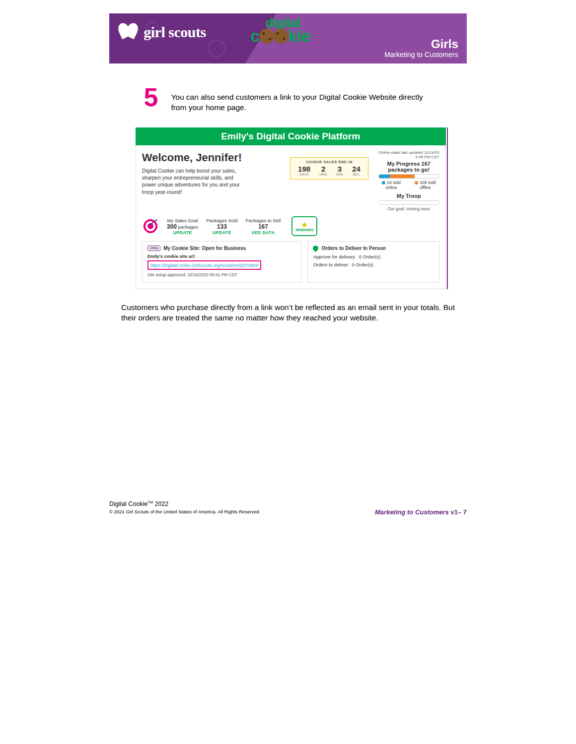girl scouts
digital
c kie ™
Girls
Marketing to Customers
5
You can also send customers a link to your Digital Cookie Website directly from your home page.
Emily's Digital Cookie Platform
Welcome, Jennifer!
Digital Cookie can help boost your sales, sharpen your entrepreneurial skills, and power unique adventures for you and your troop year-round!
COOKIE SALES END IN
198
DAYS
2
HRS
3
MIN
24
SEC
Online sales last updated 11/14/20 9:45 PM CST
My Progress 167 packages to go!
24 sold online 109 sold offline
My Troop
Our goal: coming soon
My Sales Goal
300 packages
UPDATE
Packages Sold
133
UPDATE
Packages to Sell
167
SEE DATA
★
REWARDS
OPEN My Cookie Site: Open for Business
Emily's cookie site url:
https://DigitalCookie.GirlScouts.org/scout/emily379909
Site setup approved: 10/16/2020 09:41 PM CDT
Orders to Deliver In Person
Approve for delivery: 0 Order(s)
Orders to deliver: 0 Order(s)
Customers who purchase directly from a link won’t be reflected as an email sent in your totals. But their orders are treated the same no matter how they reached your website.
Digital CookieTM 2022
© 2021 Girl Scouts of the United States of America. All Rights Reserved.
Marketing to Customers v1– 7